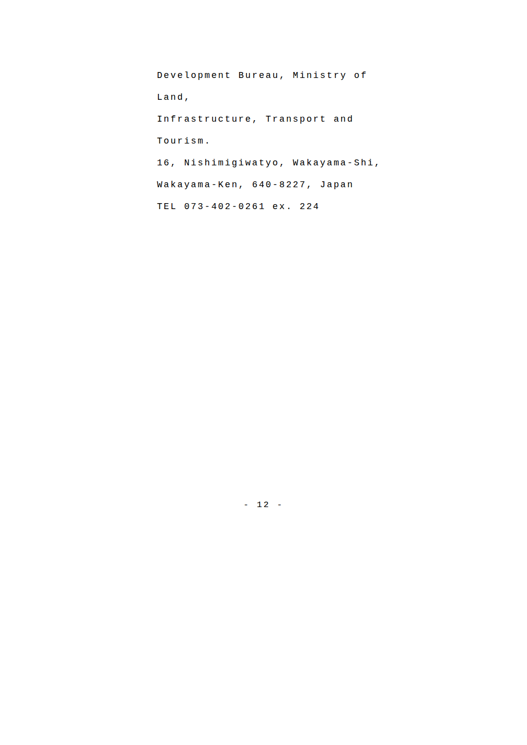Development Bureau, Ministry of Land, Infrastructure, Transport and Tourism. 16, Nishimigiwatyo, Wakayama-Shi, Wakayama-Ken, 640-8227, Japan TEL 073-402-0261 ex. 224
- 12 -